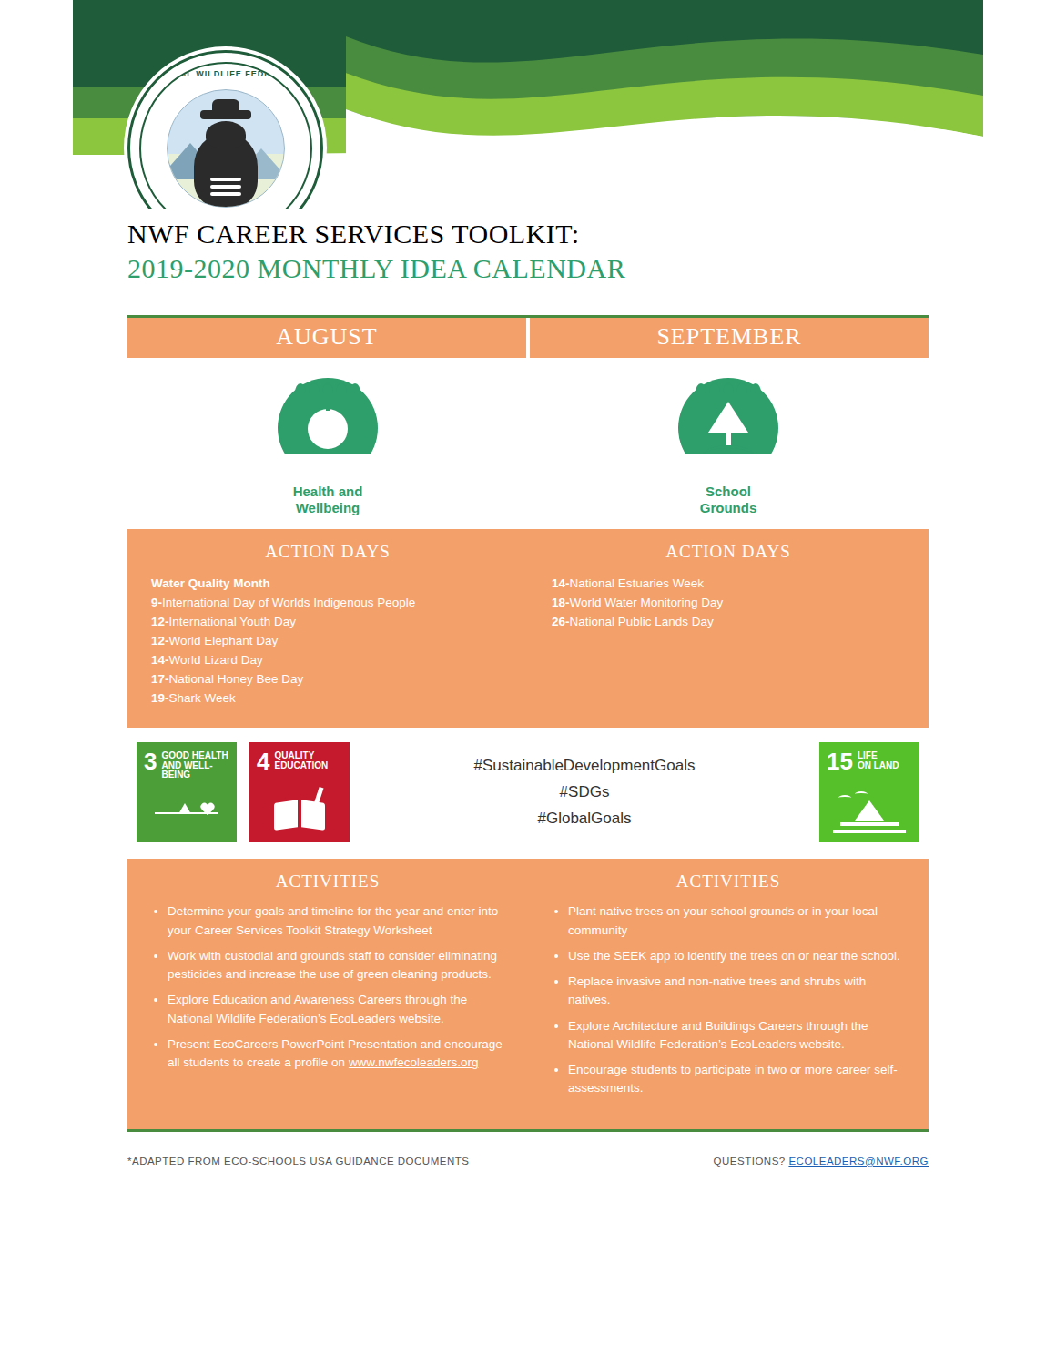NATIONAL WILDLIFE FEDERATION ★ SINCE 1936 ★
NWF CAREER SERVICES TOOLKIT: 2019-2020 MONTHLY IDEA CALENDAR
AUGUST
SEPTEMBER
Health and
Wellbeing
School
Grounds
ACTION DAYS
Water Quality Month
9-International Day of Worlds Indigenous People
12-International Youth Day
12-World Elephant Day
14-World Lizard Day
17-National Honey Bee Day
19-Shark Week
ACTION DAYS
14-National Estuaries Week
18-World Water Monitoring Day
26-National Public Lands Day
3
Good Health
and Well-Being
4
Quality
Education
#SustainableDevelopmentGoals
#SDGs
#GlobalGoals
15
Life
on Land
ACTIVITIES
Determine your goals and timeline for the year and enter into your Career Services Toolkit Strategy Worksheet
Work with custodial and grounds staff to consider eliminating pesticides and increase the use of green cleaning products.
Explore Education and Awareness Careers through the National Wildlife Federation’s EcoLeaders website.
Present EcoCareers PowerPoint Presentation and encourage all students to create a profile on www.nwfecoleaders.org
ACTIVITIES
Plant native trees on your school grounds or in your local community
Use the SEEK app to identify the trees on or near the school.
Replace invasive and non-native trees and shrubs with natives.
Explore Architecture and Buildings Careers through the National Wildlife Federation’s EcoLeaders website.
Encourage students to participate in two or more career self-assessments.
*ADAPTED FROM ECO-SCHOOLS USA GUIDANCE DOCUMENTS
QUESTIONS? ECOLEADERS@NWF.ORG